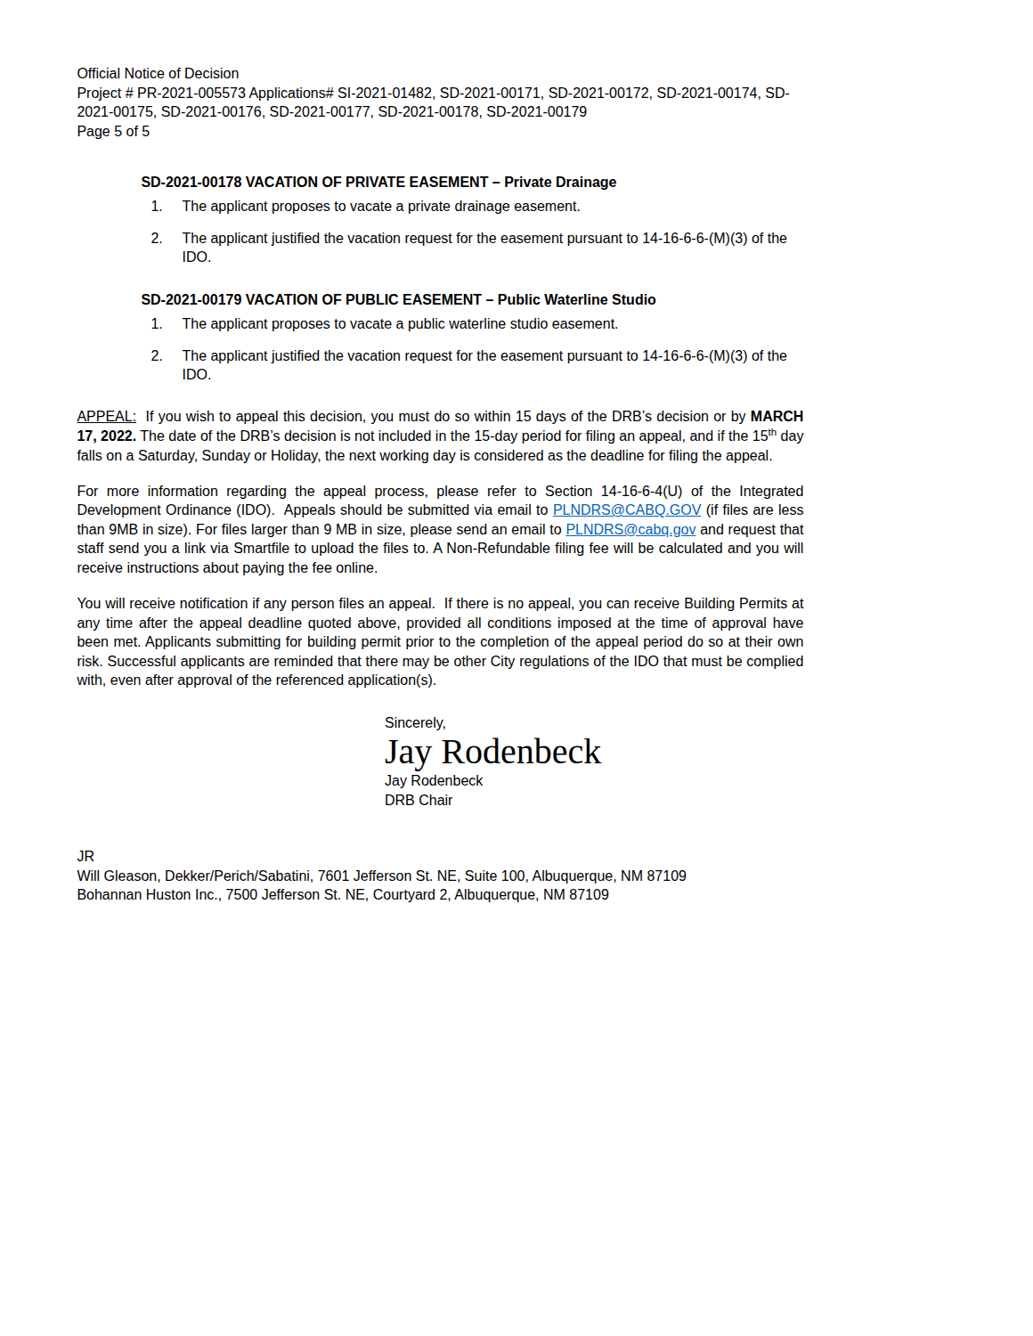Official Notice of Decision
Project # PR-2021-005573 Applications# SI-2021-01482, SD-2021-00171, SD-2021-00172, SD-2021-00174, SD-2021-00175, SD-2021-00176, SD-2021-00177, SD-2021-00178, SD-2021-00179
Page 5 of 5
SD-2021-00178 VACATION OF PRIVATE EASEMENT – Private Drainage
The applicant proposes to vacate a private drainage easement.
The applicant justified the vacation request for the easement pursuant to 14-16-6-6-(M)(3) of the IDO.
SD-2021-00179 VACATION OF PUBLIC EASEMENT – Public Waterline Studio
The applicant proposes to vacate a public waterline studio easement.
The applicant justified the vacation request for the easement pursuant to 14-16-6-6-(M)(3) of the IDO.
APPEAL: If you wish to appeal this decision, you must do so within 15 days of the DRB’s decision or by MARCH 17, 2022. The date of the DRB’s decision is not included in the 15-day period for filing an appeal, and if the 15th day falls on a Saturday, Sunday or Holiday, the next working day is considered as the deadline for filing the appeal.
For more information regarding the appeal process, please refer to Section 14-16-6-4(U) of the Integrated Development Ordinance (IDO). Appeals should be submitted via email to PLNDRS@CABQ.GOV (if files are less than 9MB in size). For files larger than 9 MB in size, please send an email to PLNDRS@cabq.gov and request that staff send you a link via Smartfile to upload the files to. A Non-Refundable filing fee will be calculated and you will receive instructions about paying the fee online.
You will receive notification if any person files an appeal. If there is no appeal, you can receive Building Permits at any time after the appeal deadline quoted above, provided all conditions imposed at the time of approval have been met. Applicants submitting for building permit prior to the completion of the appeal period do so at their own risk. Successful applicants are reminded that there may be other City regulations of the IDO that must be complied with, even after approval of the referenced application(s).
Sincerely,
Jay Rodenbeck
Jay Rodenbeck
DRB Chair
JR
Will Gleason, Dekker/Perich/Sabatini, 7601 Jefferson St. NE, Suite 100, Albuquerque, NM 87109
Bohannan Huston Inc., 7500 Jefferson St. NE, Courtyard 2, Albuquerque, NM 87109